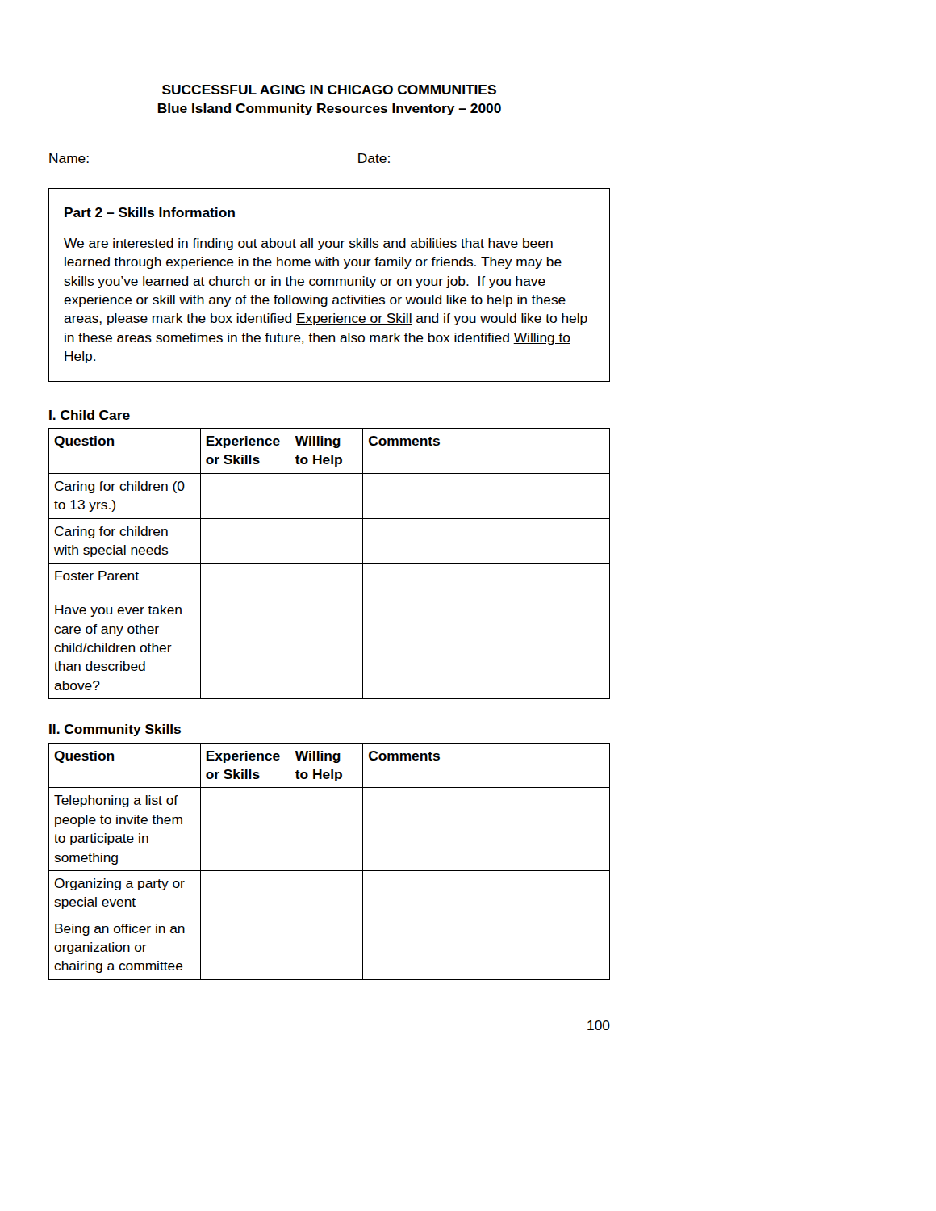SUCCESSFUL AGING IN CHICAGO COMMUNITIES
Blue Island Community Resources Inventory – 2000
Name:
Date:
Part 2 – Skills Information
We are interested in finding out about all your skills and abilities that have been learned through experience in the home with your family or friends. They may be skills you’ve learned at church or in the community or on your job. If you have experience or skill with any of the following activities or would like to help in these areas, please mark the box identified Experience or Skill and if you would like to help in these areas sometimes in the future, then also mark the box identified Willing to Help.
I. Child Care
| Question | Experience or Skills | Willing to Help | Comments |
| --- | --- | --- | --- |
| Caring for children (0 to 13 yrs.) | | | |
| Caring for children with special needs | | | |
| Foster Parent | | | |
| Have you ever taken care of any other child/children other than described above? | | | |
II. Community Skills
| Question | Experience or Skills | Willing to Help | Comments |
| --- | --- | --- | --- |
| Telephoning a list of people to invite them to participate in something | | | |
| Organizing a party or special event | | | |
| Being an officer in an organization or chairing a committee | | | |
100